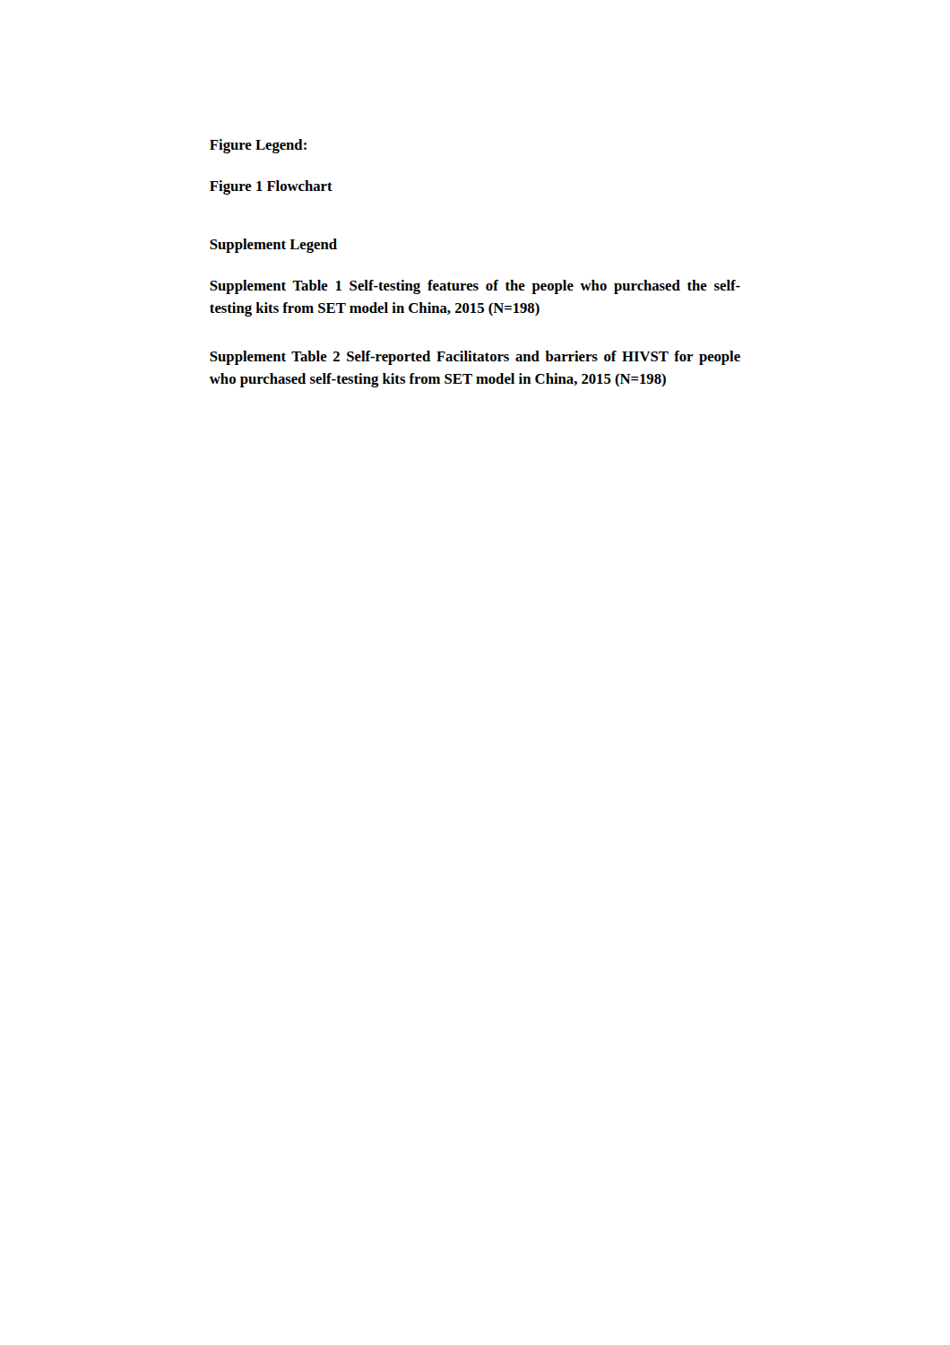Figure Legend:
Figure 1 Flowchart
Supplement Legend
Supplement Table 1 Self-testing features of the people who purchased the self-testing kits from SET model in China, 2015 (N=198)
Supplement Table 2 Self-reported Facilitators and barriers of HIVST for people who purchased self-testing kits from SET model in China, 2015 (N=198)